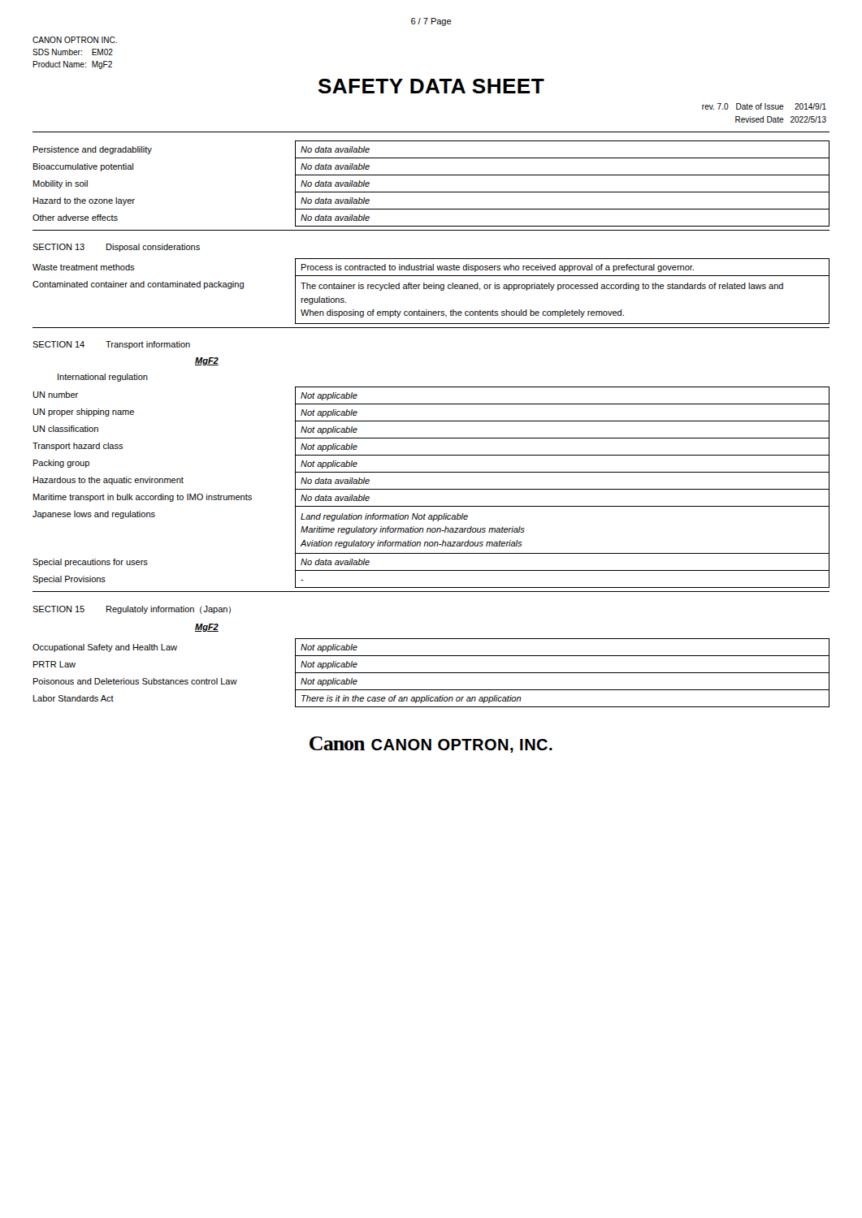6 / 7 Page
CANON OPTRON INC.
| SDS Number: | EM02 |
| Product Name: | MgF2 |
SAFETY DATA SHEET
| rev. 7.0 | Date of Issue | 2014/9/1 |
| | Revised Date | 2022/5/13 |
| Persistence and degradablility | No data available |
| Bioaccumulative potential | No data available |
| Mobility in soil | No data available |
| Hazard to the ozone layer | No data available |
| Other adverse effects | No data available |
SECTION 13 Disposal considerations
| Waste treatment methods | Process is contracted to industrial waste disposers who received approval of a prefectural governor. |
| Contaminated container and contaminated packaging | The container is recycled after being cleaned, or is appropriately processed according to the standards of related laws and regulations. When disposing of empty containers, the contents should be completely removed. |
SECTION 14 Transport information
MgF2
International regulation
| UN number | Not applicable |
| UN proper shipping name | Not applicable |
| UN classification | Not applicable |
| Transport hazard class | Not applicable |
| Packing group | Not applicable |
| Hazardous to the aquatic environment | No data available |
| Maritime transport in bulk according to IMO instruments | No data available |
| Japanese lows and regulations | Land regulation information Not applicable Maritime regulatory information non-hazardous materials Aviation regulatory information non-hazardous materials |
| Special precautions for users | No data available |
| Special Provisions | - |
SECTION 15 Regulatoly information（Japan）
MgF2
| Occupational Safety and Health Law | Not applicable |
| PRTR Law | Not applicable |
| Poisonous and Deleterious Substances control Law | Not applicable |
| Labor Standards Act | There is it in the case of an application or an application |
Canon CANON OPTRON, INC.